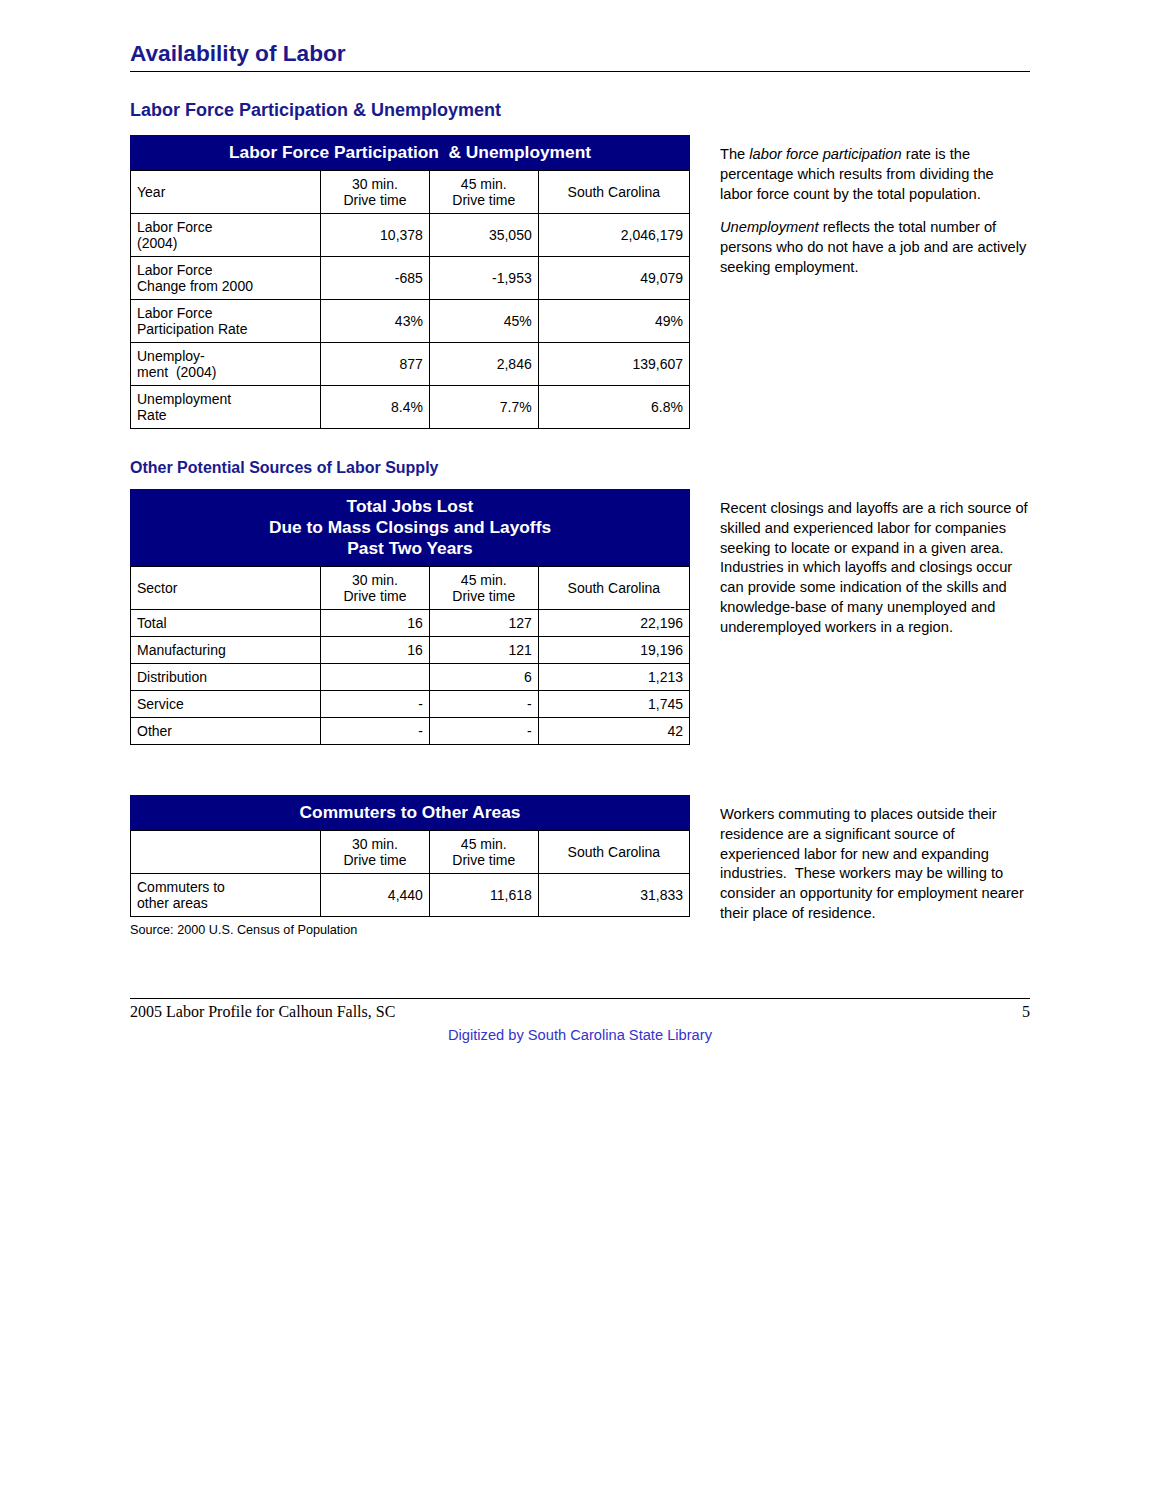Availability of Labor
Labor Force Participation & Unemployment
Labor Force Participation & Unemployment
| Year | 30 min. Drive time | 45 min. Drive time | South Carolina |
| --- | --- | --- | --- |
| Labor Force (2004) | 10,378 | 35,050 | 2,046,179 |
| Labor Force Change from 2000 | -685 | -1,953 | 49,079 |
| Labor Force Participation Rate | 43% | 45% | 49% |
| Unemploy- ment (2004) | 877 | 2,846 | 139,607 |
| Unemployment Rate | 8.4% | 7.7% | 6.8% |
The labor force participation rate is the percentage which results from dividing the labor force count by the total population.
Unemployment reflects the total number of persons who do not have a job and are actively seeking employment.
Other Potential Sources of Labor Supply
Total Jobs Lost Due to Mass Closings and Layoffs Past Two Years
| Sector | 30 min. Drive time | 45 min. Drive time | South Carolina |
| --- | --- | --- | --- |
| Total | 16 | 127 | 22,196 |
| Manufacturing | 16 | 121 | 19,196 |
| Distribution | | 6 | 1,213 |
| Service | - | - | 1,745 |
| Other | - | - | 42 |
Recent closings and layoffs are a rich source of skilled and experienced labor for companies seeking to locate or expand in a given area. Industries in which layoffs and closings occur can provide some indication of the skills and knowledge-base of many unemployed and underemployed workers in a region.
Commuters to Other Areas
| | 30 min. Drive time | 45 min. Drive time | South Carolina |
| --- | --- | --- | --- |
| Commuters to other areas | 4,440 | 11,618 | 31,833 |
Source: 2000 U.S. Census of Population
Workers commuting to places outside their residence are a significant source of experienced labor for new and expanding industries. These workers may be willing to consider an opportunity for employment nearer their place of residence.
2005 Labor Profile for Calhoun Falls, SC 5
Digitized by South Carolina State Library